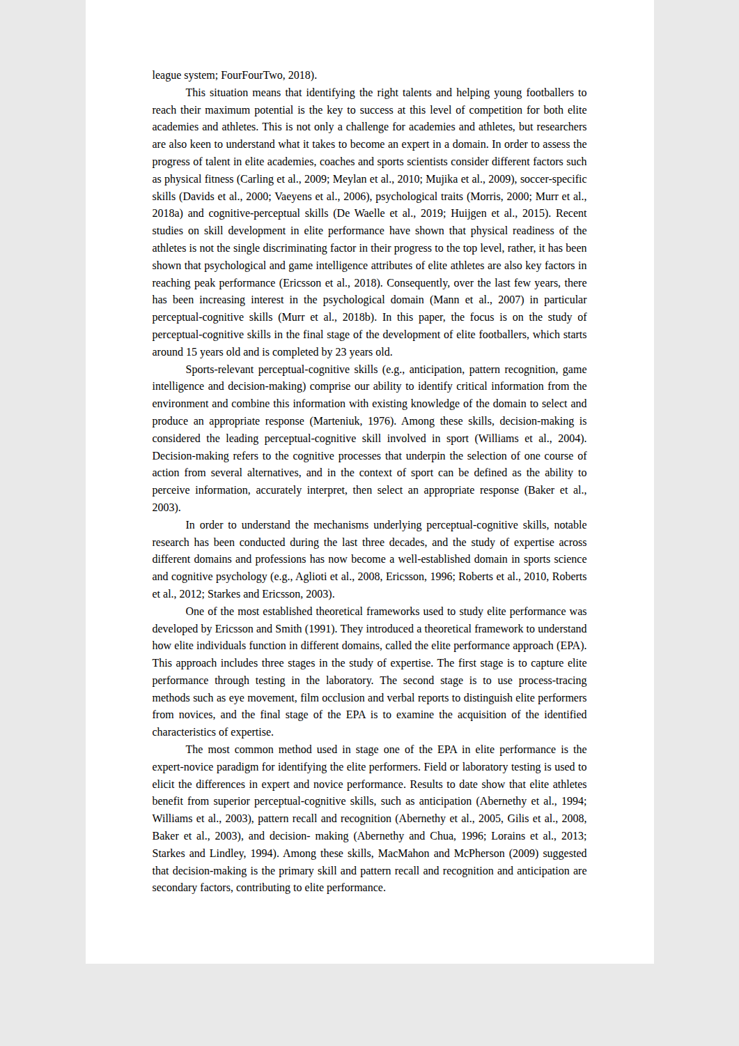league system; FourFourTwo, 2018).
This situation means that identifying the right talents and helping young footballers to reach their maximum potential is the key to success at this level of competition for both elite academies and athletes. This is not only a challenge for academies and athletes, but researchers are also keen to understand what it takes to become an expert in a domain. In order to assess the progress of talent in elite academies, coaches and sports scientists consider different factors such as physical fitness (Carling et al., 2009; Meylan et al., 2010; Mujika et al., 2009), soccer-specific skills (Davids et al., 2000; Vaeyens et al., 2006), psychological traits (Morris, 2000; Murr et al., 2018a) and cognitive-perceptual skills (De Waelle et al., 2019; Huijgen et al., 2015). Recent studies on skill development in elite performance have shown that physical readiness of the athletes is not the single discriminating factor in their progress to the top level, rather, it has been shown that psychological and game intelligence attributes of elite athletes are also key factors in reaching peak performance (Ericsson et al., 2018). Consequently, over the last few years, there has been increasing interest in the psychological domain (Mann et al., 2007) in particular perceptual-cognitive skills (Murr et al., 2018b). In this paper, the focus is on the study of perceptual-cognitive skills in the final stage of the development of elite footballers, which starts around 15 years old and is completed by 23 years old.
Sports-relevant perceptual-cognitive skills (e.g., anticipation, pattern recognition, game intelligence and decision-making) comprise our ability to identify critical information from the environment and combine this information with existing knowledge of the domain to select and produce an appropriate response (Marteniuk, 1976). Among these skills, decision-making is considered the leading perceptual-cognitive skill involved in sport (Williams et al., 2004). Decision-making refers to the cognitive processes that underpin the selection of one course of action from several alternatives, and in the context of sport can be defined as the ability to perceive information, accurately interpret, then select an appropriate response (Baker et al., 2003).
In order to understand the mechanisms underlying perceptual-cognitive skills, notable research has been conducted during the last three decades, and the study of expertise across different domains and professions has now become a well-established domain in sports science and cognitive psychology (e.g., Aglioti et al., 2008, Ericsson, 1996; Roberts et al., 2010, Roberts et al., 2012; Starkes and Ericsson, 2003).
One of the most established theoretical frameworks used to study elite performance was developed by Ericsson and Smith (1991). They introduced a theoretical framework to understand how elite individuals function in different domains, called the elite performance approach (EPA). This approach includes three stages in the study of expertise. The first stage is to capture elite performance through testing in the laboratory. The second stage is to use process-tracing methods such as eye movement, film occlusion and verbal reports to distinguish elite performers from novices, and the final stage of the EPA is to examine the acquisition of the identified characteristics of expertise.
The most common method used in stage one of the EPA in elite performance is the expert-novice paradigm for identifying the elite performers. Field or laboratory testing is used to elicit the differences in expert and novice performance. Results to date show that elite athletes benefit from superior perceptual-cognitive skills, such as anticipation (Abernethy et al., 1994; Williams et al., 2003), pattern recall and recognition (Abernethy et al., 2005, Gilis et al., 2008, Baker et al., 2003), and decision- making (Abernethy and Chua, 1996; Lorains et al., 2013; Starkes and Lindley, 1994). Among these skills, MacMahon and McPherson (2009) suggested that decision-making is the primary skill and pattern recall and recognition and anticipation are secondary factors, contributing to elite performance.